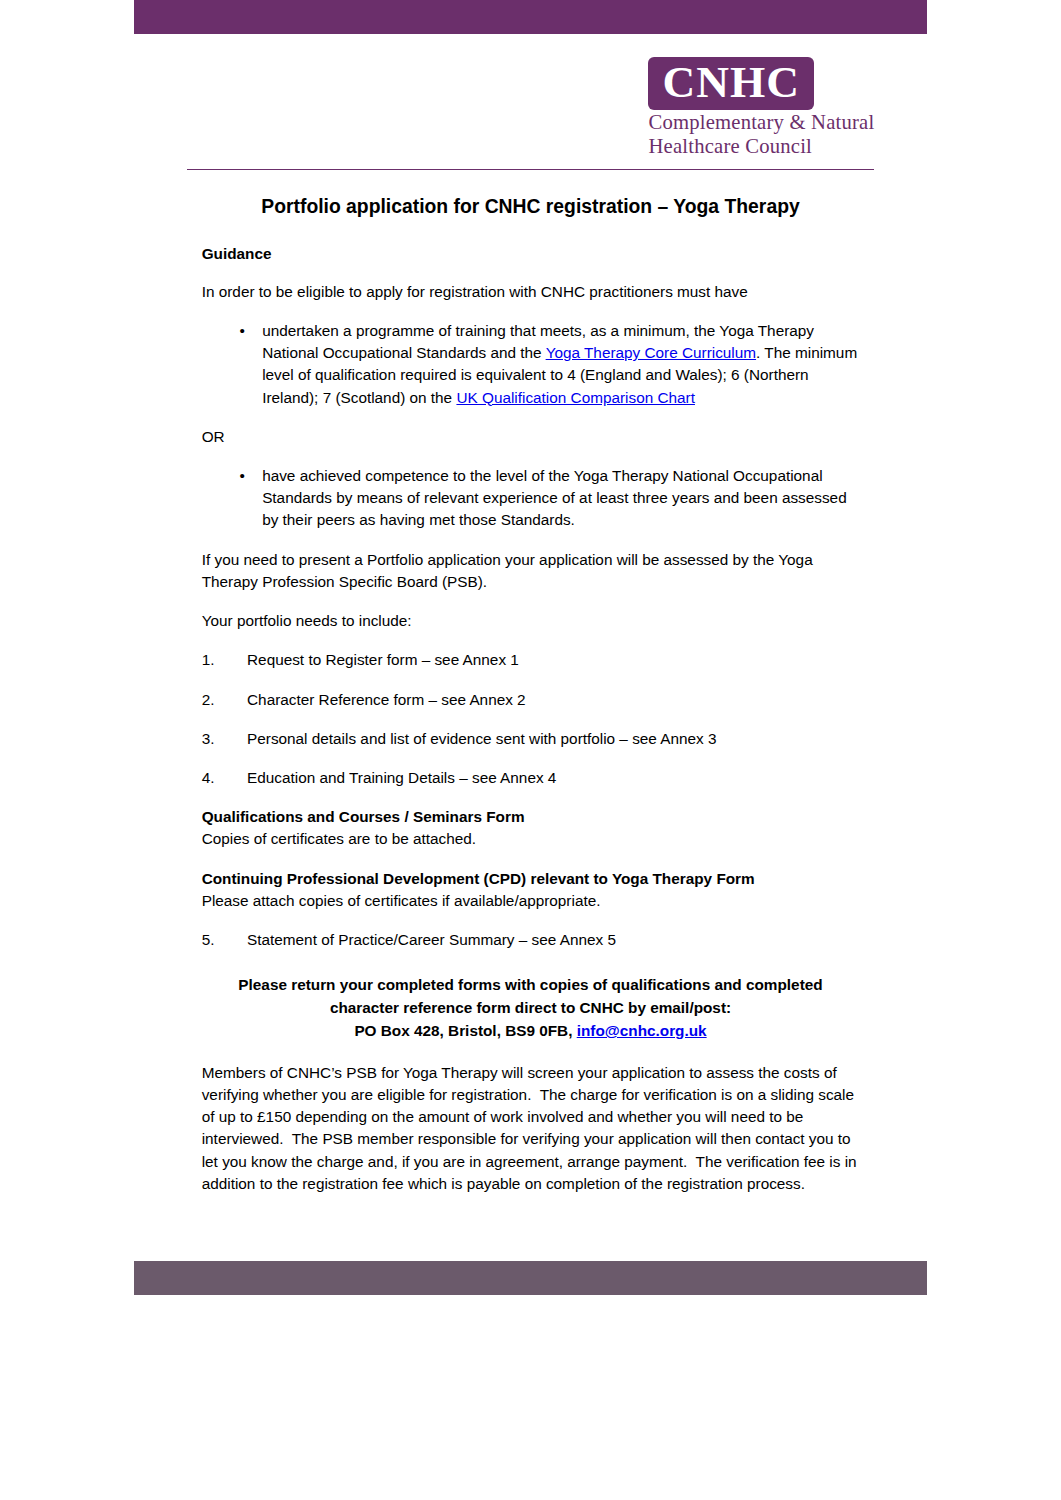CNHC
Complementary & Natural
Healthcare Council
Portfolio application for CNHC registration – Yoga Therapy
Guidance
In order to be eligible to apply for registration with CNHC practitioners must have
undertaken a programme of training that meets, as a minimum, the Yoga Therapy National Occupational Standards and the Yoga Therapy Core Curriculum. The minimum level of qualification required is equivalent to 4 (England and Wales); 6 (Northern Ireland); 7 (Scotland) on the UK Qualification Comparison Chart
OR
have achieved competence to the level of the Yoga Therapy National Occupational Standards by means of relevant experience of at least three years and been assessed by their peers as having met those Standards.
If you need to present a Portfolio application your application will be assessed by the Yoga Therapy Profession Specific Board (PSB).
Your portfolio needs to include:
Request to Register form – see Annex 1
Character Reference form – see Annex 2
Personal details and list of evidence sent with portfolio – see Annex 3
Education and Training Details – see Annex 4
Qualifications and Courses / Seminars Form
Copies of certificates are to be attached.
Continuing Professional Development (CPD) relevant to Yoga Therapy Form
Please attach copies of certificates if available/appropriate.
Statement of Practice/Career Summary – see Annex 5
Please return your completed forms with copies of qualifications and completed
character reference form direct to CNHC by email/post:
PO Box 428, Bristol, BS9 0FB, info@cnhc.org.uk
Members of CNHC’s PSB for Yoga Therapy will screen your application to assess the costs of verifying whether you are eligible for registration. The charge for verification is on a sliding scale of up to £150 depending on the amount of work involved and whether you will need to be interviewed. The PSB member responsible for verifying your application will then contact you to let you know the charge and, if you are in agreement, arrange payment. The verification fee is in addition to the registration fee which is payable on completion of the registration process.